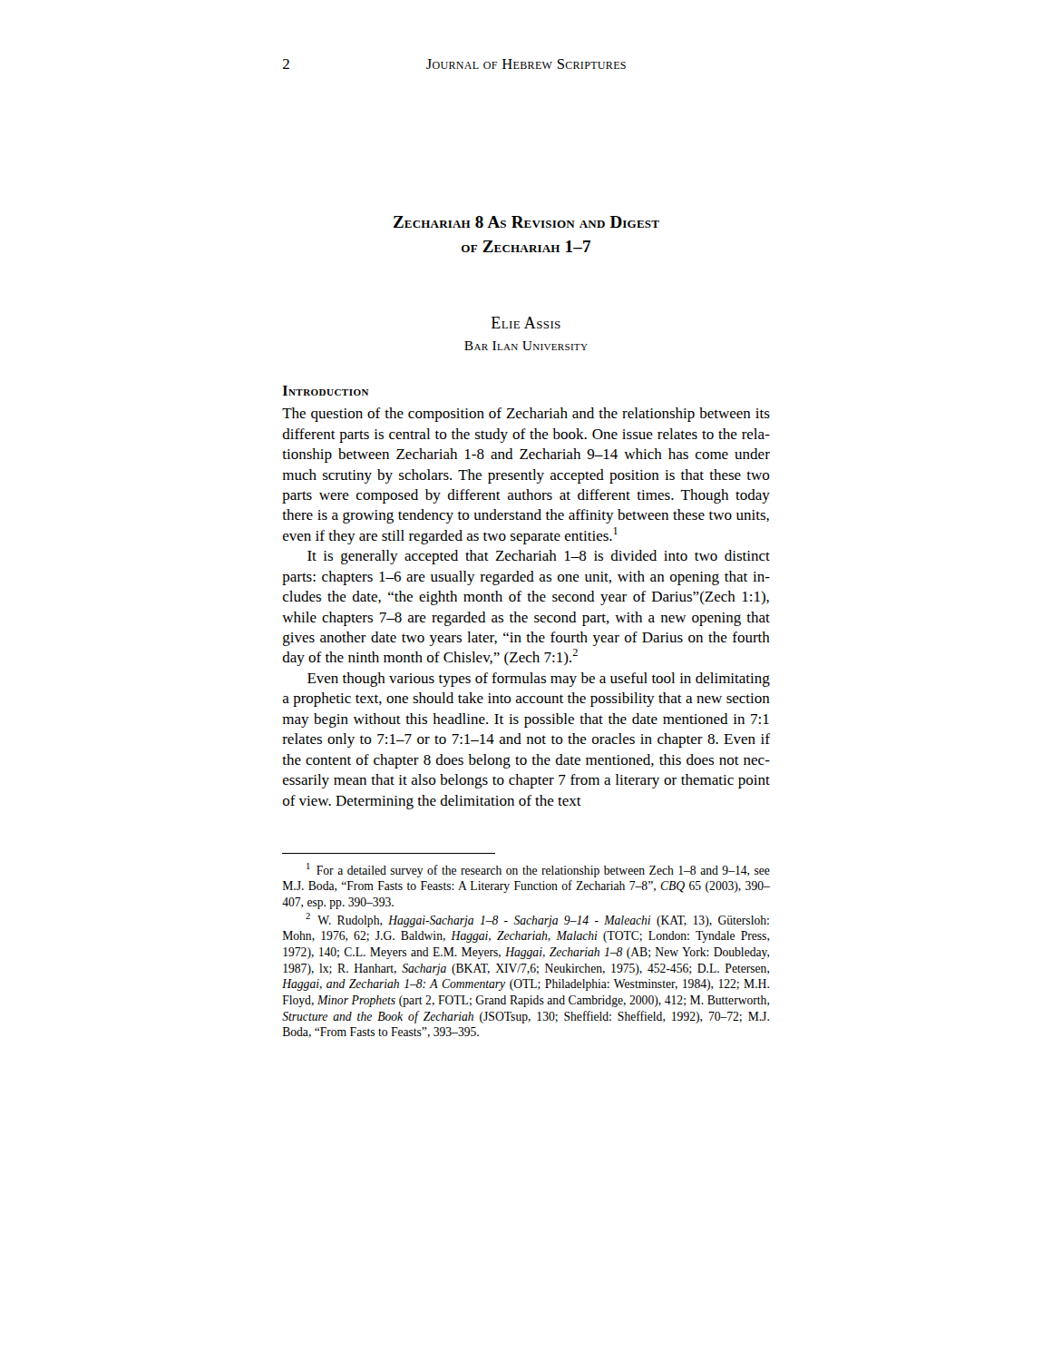2
Journal of Hebrew Scriptures
Zechariah 8 As Revision and Digest
of Zechariah 1–7
Elie Assis
Bar Ilan University
Introduction
The question of the composition of Zechariah and the relationship between its different parts is central to the study of the book. One issue relates to the relationship between Zechariah 1-8 and Zechariah 9–14 which has come under much scrutiny by scholars. The presently accepted position is that these two parts were composed by different authors at different times. Though today there is a growing tendency to understand the affinity between these two units, even if they are still regarded as two separate entities.1
It is generally accepted that Zechariah 1–8 is divided into two distinct parts: chapters 1–6 are usually regarded as one unit, with an opening that includes the date, “the eighth month of the second year of Darius”(Zech 1:1), while chapters 7–8 are regarded as the second part, with a new opening that gives another date two years later, “in the fourth year of Darius on the fourth day of the ninth month of Chislev,” (Zech 7:1).2
Even though various types of formulas may be a useful tool in delimitating a prophetic text, one should take into account the possibility that a new section may begin without this headline. It is possible that the date mentioned in 7:1 relates only to 7:1–7 or to 7:1–14 and not to the oracles in chapter 8. Even if the content of chapter 8 does belong to the date mentioned, this does not necessarily mean that it also belongs to chapter 7 from a literary or thematic point of view. Determining the delimitation of the text
1 For a detailed survey of the research on the relationship between Zech 1–8 and 9–14, see M.J. Boda, “From Fasts to Feasts: A Literary Function of Zechariah 7–8”, CBQ 65 (2003), 390–407, esp. pp. 390–393.
2 W. Rudolph, Haggai-Sacharja 1–8 - Sacharja 9–14 - Maleachi (KAT, 13), Gütersloh: Mohn, 1976, 62; J.G. Baldwin, Haggai, Zechariah, Malachi (TOTC; London: Tyndale Press, 1972), 140; C.L. Meyers and E.M. Meyers, Haggai, Zechariah 1–8 (AB; New York: Doubleday, 1987), lx; R. Hanhart, Sacharja (BKAT, XIV/7,6; Neukirchen, 1975), 452-456; D.L. Petersen, Haggai, and Zechariah 1–8: A Commentary (OTL; Philadelphia: Westminster, 1984), 122; M.H. Floyd, Minor Prophets (part 2, FOTL; Grand Rapids and Cambridge, 2000), 412; M. Butterworth, Structure and the Book of Zechariah (JSOTsup, 130; Sheffield: Sheffield, 1992), 70–72; M.J. Boda, “From Fasts to Feasts”, 393–395.